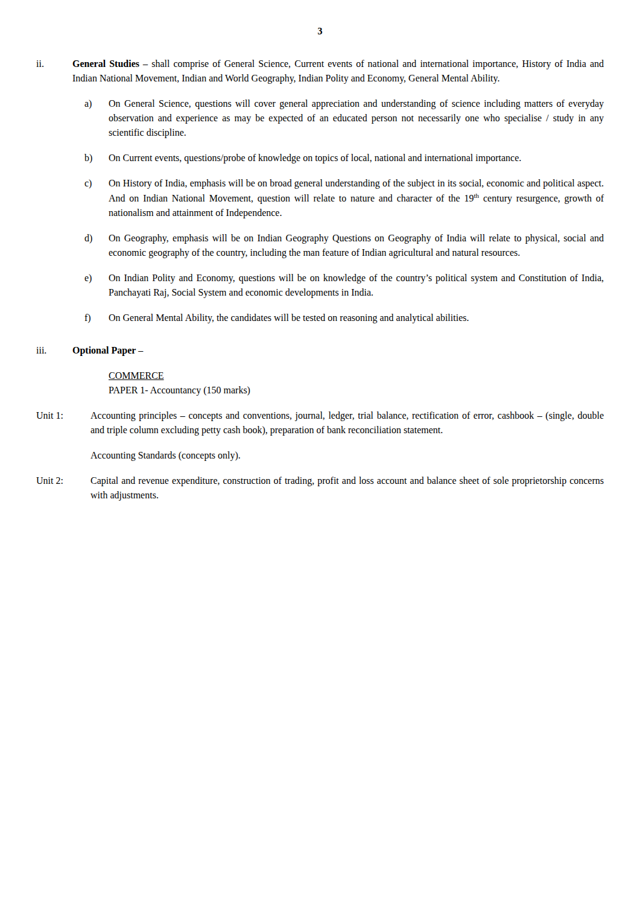3
ii. General Studies – shall comprise of General Science, Current events of national and international importance, History of India and Indian National Movement, Indian and World Geography, Indian Polity and Economy, General Mental Ability.
a) On General Science, questions will cover general appreciation and understanding of science including matters of everyday observation and experience as may be expected of an educated person not necessarily one who specialise / study in any scientific discipline.
b) On Current events, questions/probe of knowledge on topics of local, national and international importance.
c) On History of India, emphasis will be on broad general understanding of the subject in its social, economic and political aspect. And on Indian National Movement, question will relate to nature and character of the 19th century resurgence, growth of nationalism and attainment of Independence.
d) On Geography, emphasis will be on Indian Geography Questions on Geography of India will relate to physical, social and economic geography of the country, including the man feature of Indian agricultural and natural resources.
e) On Indian Polity and Economy, questions will be on knowledge of the country’s political system and Constitution of India, Panchayati Raj, Social System and economic developments in India.
f) On General Mental Ability, the candidates will be tested on reasoning and analytical abilities.
iii. Optional Paper –
COMMERCE
PAPER 1- Accountancy (150 marks)
Unit 1: Accounting principles – concepts and conventions, journal, ledger, trial balance, rectification of error, cashbook – (single, double and triple column excluding petty cash book), preparation of bank reconciliation statement.
Accounting Standards (concepts only).
Unit 2: Capital and revenue expenditure, construction of trading, profit and loss account and balance sheet of sole proprietorship concerns with adjustments.